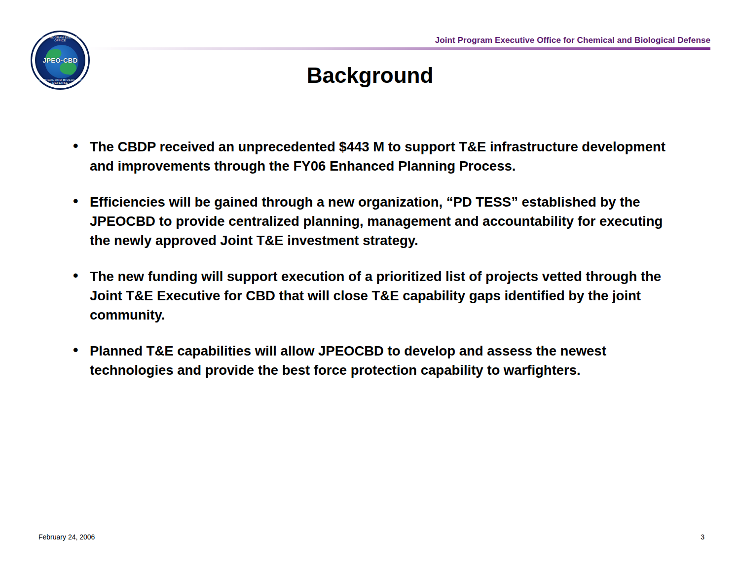Joint Program Executive Office for Chemical and Biological Defense
JOINT PROGRAM EXECUTIVE OFFICE
JPEO-CBD
CHEMICAL AND BIOLOGICAL DEFENSE
Background
The CBDP received an unprecedented $443 M to support T&E infrastructure development and improvements through the FY06 Enhanced Planning Process.
Efficiencies will be gained through a new organization, “PD TESS” established by the JPEOCBD to provide centralized planning, management and accountability for executing the newly approved Joint T&E investment strategy.
The new funding will support execution of a prioritized list of projects vetted through the Joint T&E Executive for CBD that will close T&E capability gaps identified by the joint community.
Planned T&E capabilities will allow JPEOCBD to develop and assess the newest technologies and provide the best force protection capability to warfighters.
February 24, 2006
3